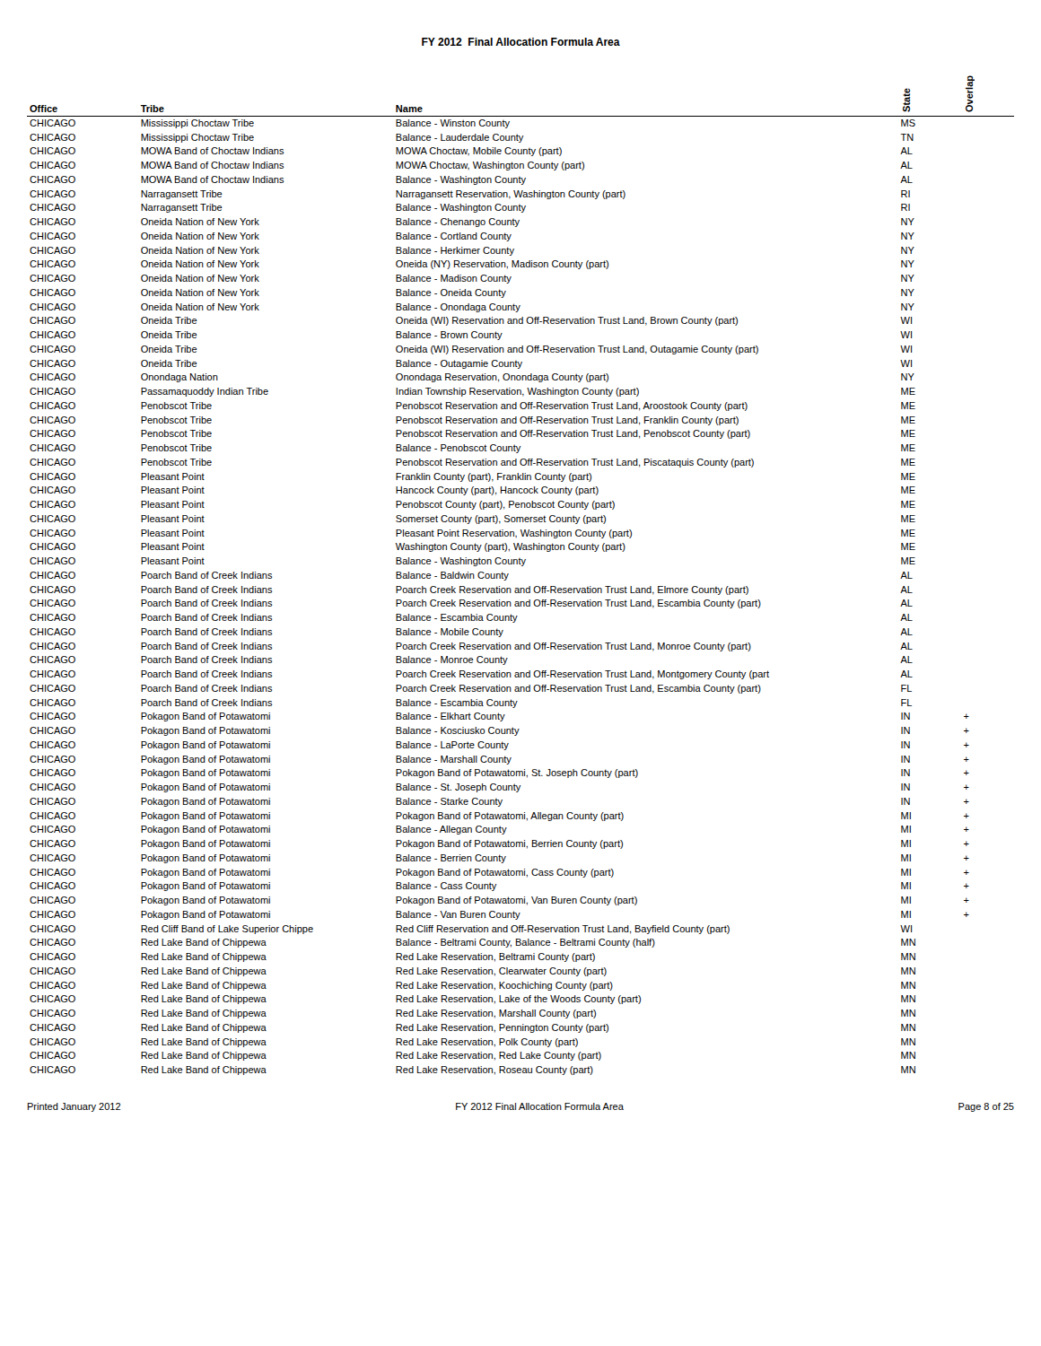FY 2012 Final Allocation Formula Area
| Office | Tribe | Name | State | Overlap |
| --- | --- | --- | --- | --- |
| CHICAGO | Mississippi Choctaw Tribe | Balance - Winston County | MS | |
| CHICAGO | Mississippi Choctaw Tribe | Balance - Lauderdale County | TN | |
| CHICAGO | MOWA Band of Choctaw Indians | MOWA Choctaw, Mobile County (part) | AL | |
| CHICAGO | MOWA Band of Choctaw Indians | MOWA Choctaw, Washington County (part) | AL | |
| CHICAGO | MOWA Band of Choctaw Indians | Balance - Washington County | AL | |
| CHICAGO | Narragansett Tribe | Narragansett Reservation, Washington County (part) | RI | |
| CHICAGO | Narragansett Tribe | Balance - Washington County | RI | |
| CHICAGO | Oneida Nation of New York | Balance - Chenango County | NY | |
| CHICAGO | Oneida Nation of New York | Balance - Cortland County | NY | |
| CHICAGO | Oneida Nation of New York | Balance - Herkimer County | NY | |
| CHICAGO | Oneida Nation of New York | Oneida (NY) Reservation, Madison County (part) | NY | |
| CHICAGO | Oneida Nation of New York | Balance - Madison County | NY | |
| CHICAGO | Oneida Nation of New York | Balance - Oneida County | NY | |
| CHICAGO | Oneida Nation of New York | Balance - Onondaga County | NY | |
| CHICAGO | Oneida Tribe | Oneida (WI) Reservation and Off-Reservation Trust Land, Brown County (part) | WI | |
| CHICAGO | Oneida Tribe | Balance - Brown County | WI | |
| CHICAGO | Oneida Tribe | Oneida (WI) Reservation and Off-Reservation Trust Land, Outagamie County (part) | WI | |
| CHICAGO | Oneida Tribe | Balance - Outagamie County | WI | |
| CHICAGO | Onondaga Nation | Onondaga Reservation, Onondaga County (part) | NY | |
| CHICAGO | Passamaquoddy Indian Tribe | Indian Township Reservation, Washington County (part) | ME | |
| CHICAGO | Penobscot Tribe | Penobscot Reservation and Off-Reservation Trust Land, Aroostook County (part) | ME | |
| CHICAGO | Penobscot Tribe | Penobscot Reservation and Off-Reservation Trust Land, Franklin County (part) | ME | |
| CHICAGO | Penobscot Tribe | Penobscot Reservation and Off-Reservation Trust Land, Penobscot County (part) | ME | |
| CHICAGO | Penobscot Tribe | Balance - Penobscot County | ME | |
| CHICAGO | Penobscot Tribe | Penobscot Reservation and Off-Reservation Trust Land, Piscataquis County (part) | ME | |
| CHICAGO | Pleasant Point | Franklin County (part), Franklin County (part) | ME | |
| CHICAGO | Pleasant Point | Hancock County (part), Hancock County (part) | ME | |
| CHICAGO | Pleasant Point | Penobscot County (part), Penobscot County (part) | ME | |
| CHICAGO | Pleasant Point | Somerset County (part), Somerset County (part) | ME | |
| CHICAGO | Pleasant Point | Pleasant Point Reservation, Washington County (part) | ME | |
| CHICAGO | Pleasant Point | Washington County (part), Washington County (part) | ME | |
| CHICAGO | Pleasant Point | Balance - Washington County | ME | |
| CHICAGO | Poarch Band of Creek Indians | Balance - Baldwin County | AL | |
| CHICAGO | Poarch Band of Creek Indians | Poarch Creek Reservation and Off-Reservation Trust Land, Elmore County (part) | AL | |
| CHICAGO | Poarch Band of Creek Indians | Poarch Creek Reservation and Off-Reservation Trust Land, Escambia County (part) | AL | |
| CHICAGO | Poarch Band of Creek Indians | Balance - Escambia County | AL | |
| CHICAGO | Poarch Band of Creek Indians | Balance - Mobile County | AL | |
| CHICAGO | Poarch Band of Creek Indians | Poarch Creek Reservation and Off-Reservation Trust Land, Monroe County (part) | AL | |
| CHICAGO | Poarch Band of Creek Indians | Balance - Monroe County | AL | |
| CHICAGO | Poarch Band of Creek Indians | Poarch Creek Reservation and Off-Reservation Trust Land, Montgomery County (part | AL | |
| CHICAGO | Poarch Band of Creek Indians | Poarch Creek Reservation and Off-Reservation Trust Land, Escambia County (part) | FL | |
| CHICAGO | Poarch Band of Creek Indians | Balance - Escambia County | FL | |
| CHICAGO | Pokagon Band of Potawatomi | Balance - Elkhart County | IN | + |
| CHICAGO | Pokagon Band of Potawatomi | Balance - Kosciusko County | IN | + |
| CHICAGO | Pokagon Band of Potawatomi | Balance - LaPorte County | IN | + |
| CHICAGO | Pokagon Band of Potawatomi | Balance - Marshall County | IN | + |
| CHICAGO | Pokagon Band of Potawatomi | Pokagon Band of Potawatomi, St. Joseph County (part) | IN | + |
| CHICAGO | Pokagon Band of Potawatomi | Balance - St. Joseph County | IN | + |
| CHICAGO | Pokagon Band of Potawatomi | Balance - Starke County | IN | + |
| CHICAGO | Pokagon Band of Potawatomi | Pokagon Band of Potawatomi, Allegan County (part) | MI | + |
| CHICAGO | Pokagon Band of Potawatomi | Balance - Allegan County | MI | + |
| CHICAGO | Pokagon Band of Potawatomi | Pokagon Band of Potawatomi, Berrien County (part) | MI | + |
| CHICAGO | Pokagon Band of Potawatomi | Balance - Berrien County | MI | + |
| CHICAGO | Pokagon Band of Potawatomi | Pokagon Band of Potawatomi, Cass County (part) | MI | + |
| CHICAGO | Pokagon Band of Potawatomi | Balance - Cass County | MI | + |
| CHICAGO | Pokagon Band of Potawatomi | Pokagon Band of Potawatomi, Van Buren County (part) | MI | + |
| CHICAGO | Pokagon Band of Potawatomi | Balance - Van Buren County | MI | + |
| CHICAGO | Red Cliff Band of Lake Superior Chippe | Red Cliff Reservation and Off-Reservation Trust Land, Bayfield County (part) | WI | |
| CHICAGO | Red Lake Band of Chippewa | Balance - Beltrami County, Balance - Beltrami County (half) | MN | |
| CHICAGO | Red Lake Band of Chippewa | Red Lake Reservation, Beltrami County (part) | MN | |
| CHICAGO | Red Lake Band of Chippewa | Red Lake Reservation, Clearwater County (part) | MN | |
| CHICAGO | Red Lake Band of Chippewa | Red Lake Reservation, Koochiching County (part) | MN | |
| CHICAGO | Red Lake Band of Chippewa | Red Lake Reservation, Lake of the Woods County (part) | MN | |
| CHICAGO | Red Lake Band of Chippewa | Red Lake Reservation, Marshall County (part) | MN | |
| CHICAGO | Red Lake Band of Chippewa | Red Lake Reservation, Pennington County (part) | MN | |
| CHICAGO | Red Lake Band of Chippewa | Red Lake Reservation, Polk County (part) | MN | |
| CHICAGO | Red Lake Band of Chippewa | Red Lake Reservation, Red Lake County (part) | MN | |
| CHICAGO | Red Lake Band of Chippewa | Red Lake Reservation, Roseau County (part) | MN | |
Printed January 2012 FY 2012 Final Allocation Formula Area Page 8 of 25